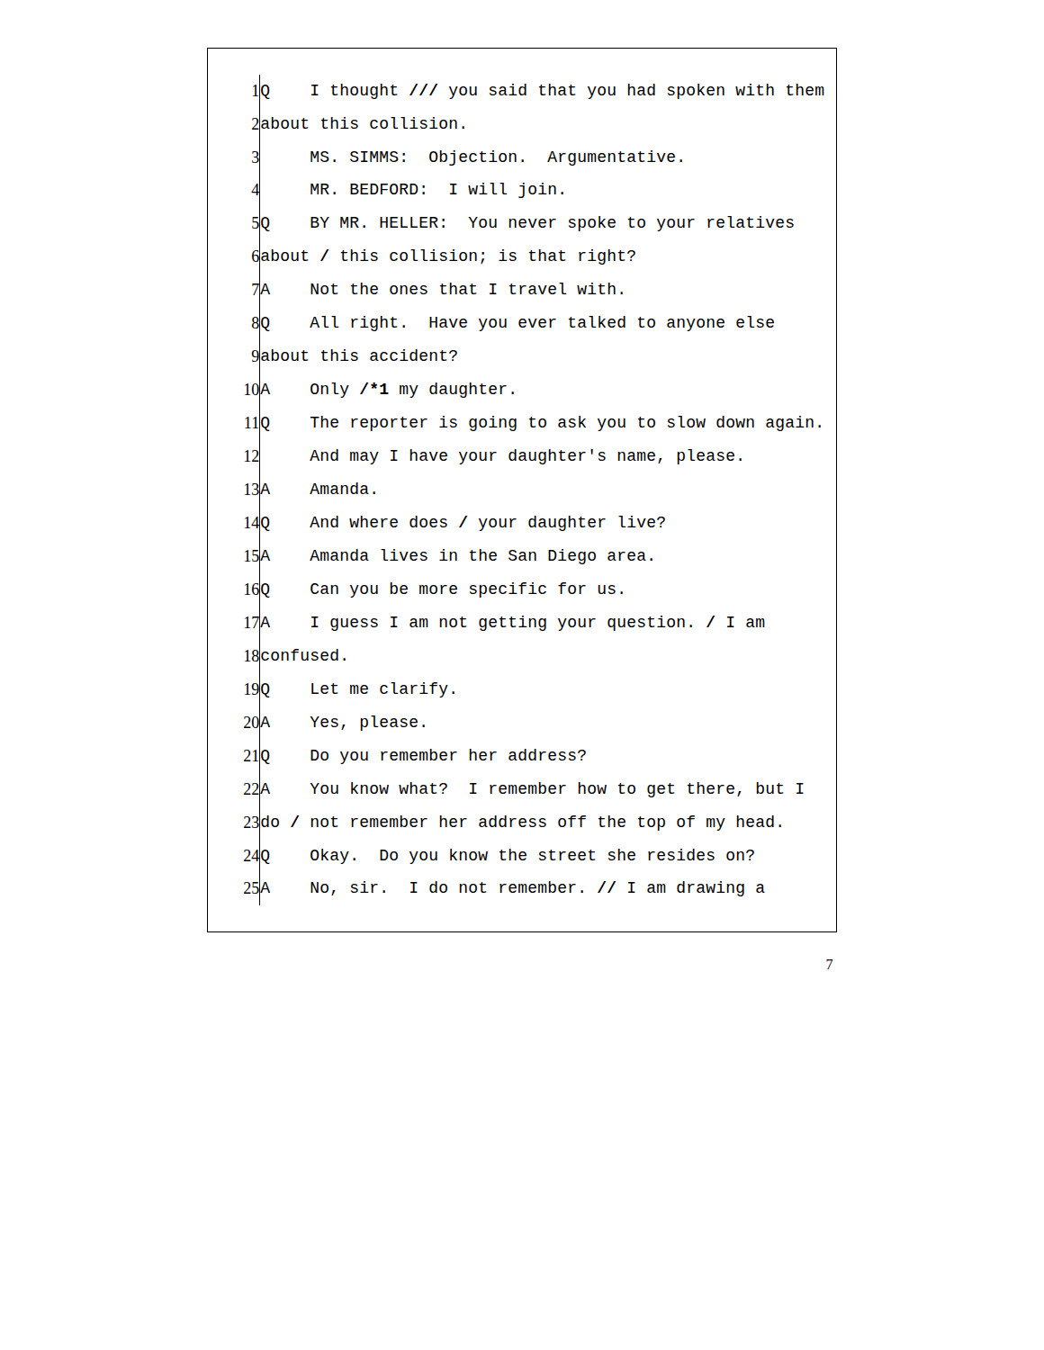| 1 | Q I thought /// you said that you had spoken with them |
| 2 | about this collision. |
| 3 | MS. SIMMS: Objection. Argumentative. |
| 4 | MR. BEDFORD: I will join. |
| 5 | Q BY MR. HELLER: You never spoke to your relatives |
| 6 | about / this collision; is that right? |
| 7 | A Not the ones that I travel with. |
| 8 | Q All right. Have you ever talked to anyone else |
| 9 | about this accident? |
| 10 | A Only /*1 my daughter. |
| 11 | Q The reporter is going to ask you to slow down again. |
| 12 | And may I have your daughter's name, please. |
| 13 | A Amanda. |
| 14 | Q And where does / your daughter live? |
| 15 | A Amanda lives in the San Diego area. |
| 16 | Q Can you be more specific for us. |
| 17 | A I guess I am not getting your question. / I am |
| 18 | confused. |
| 19 | Q Let me clarify. |
| 20 | A Yes, please. |
| 21 | Q Do you remember her address? |
| 22 | A You know what? I remember how to get there, but I |
| 23 | do / not remember her address off the top of my head. |
| 24 | Q Okay. Do you know the street she resides on? |
| 25 | A No, sir. I do not remember. // I am drawing a |
7